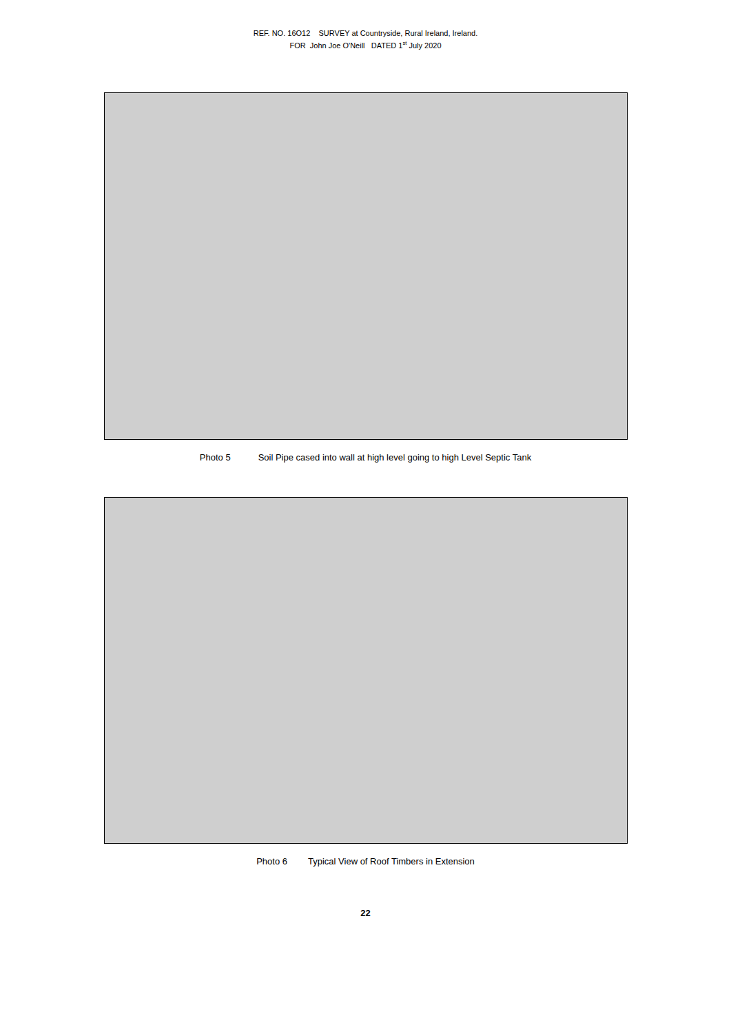REF. NO. 16O12 SURVEY at Countryside, Rural Ireland, Ireland. FOR John Joe O'Neill DATED 1st July 2020
Photo 5 Soil Pipe cased into wall at high level going to high Level Septic Tank
Photo 6 Typical View of Roof Timbers in Extension
22